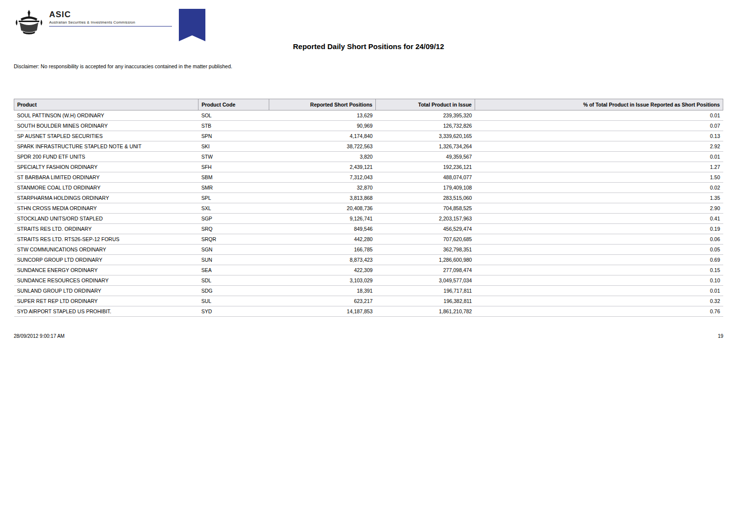ASIC
Australian Securities & Investments Commission
Reported Daily Short Positions for 24/09/12
Disclaimer: No responsibility is accepted for any inaccuracies contained in the matter published.
| Product | Product Code | Reported Short Positions | Total Product in Issue | % of Total Product in Issue Reported as Short Positions |
| --- | --- | --- | --- | --- |
| SOUL PATTINSON (W.H) ORDINARY | SOL | 13,629 | 239,395,320 | 0.01 |
| SOUTH BOULDER MINES ORDINARY | STB | 90,969 | 126,732,826 | 0.07 |
| SP AUSNET STAPLED SECURITIES | SPN | 4,174,840 | 3,339,620,165 | 0.13 |
| SPARK INFRASTRUCTURE STAPLED NOTE & UNIT | SKI | 38,722,563 | 1,326,734,264 | 2.92 |
| SPDR 200 FUND ETF UNITS | STW | 3,820 | 49,359,567 | 0.01 |
| SPECIALTY FASHION ORDINARY | SFH | 2,439,121 | 192,236,121 | 1.27 |
| ST BARBARA LIMITED ORDINARY | SBM | 7,312,043 | 488,074,077 | 1.50 |
| STANMORE COAL LTD ORDINARY | SMR | 32,870 | 179,409,108 | 0.02 |
| STARPHARMA HOLDINGS ORDINARY | SPL | 3,813,868 | 283,515,060 | 1.35 |
| STHN CROSS MEDIA ORDINARY | SXL | 20,408,736 | 704,858,525 | 2.90 |
| STOCKLAND UNITS/ORD STAPLED | SGP | 9,126,741 | 2,203,157,963 | 0.41 |
| STRAITS RES LTD. ORDINARY | SRQ | 849,546 | 456,529,474 | 0.19 |
| STRAITS RES LTD. RTS26-SEP-12 FORUS | SRQR | 442,280 | 707,620,685 | 0.06 |
| STW COMMUNICATIONS ORDINARY | SGN | 166,785 | 362,798,351 | 0.05 |
| SUNCORP GROUP LTD ORDINARY | SUN | 8,873,423 | 1,286,600,980 | 0.69 |
| SUNDANCE ENERGY ORDINARY | SEA | 422,309 | 277,098,474 | 0.15 |
| SUNDANCE RESOURCES ORDINARY | SDL | 3,103,029 | 3,049,577,034 | 0.10 |
| SUNLAND GROUP LTD ORDINARY | SDG | 18,391 | 196,717,811 | 0.01 |
| SUPER RET REP LTD ORDINARY | SUL | 623,217 | 196,382,811 | 0.32 |
| SYD AIRPORT STAPLED US PROHIBIT. | SYD | 14,187,853 | 1,861,210,782 | 0.76 |
28/09/2012 9:00:17 AM 19